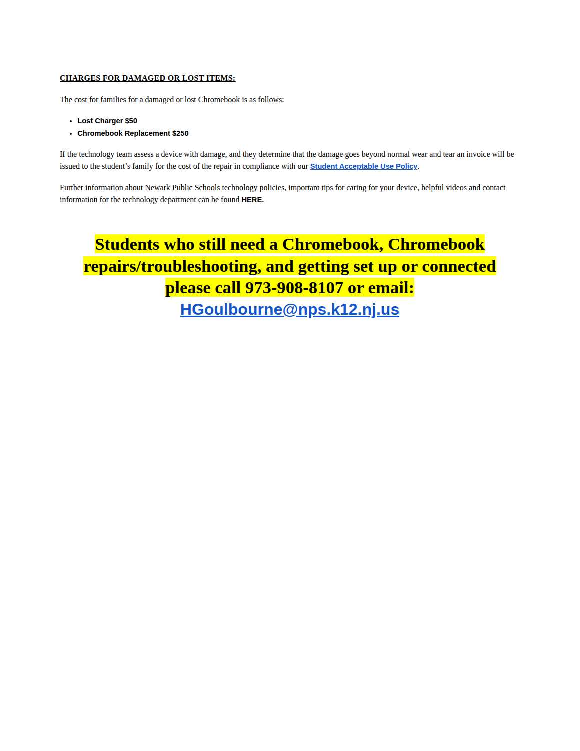CHARGES FOR DAMAGED OR LOST ITEMS:
The cost for families for a damaged or lost Chromebook is as follows:
Lost Charger $50
Chromebook Replacement $250
If the technology team assess a device with damage, and they determine that the damage goes beyond normal wear and tear an invoice will be issued to the student’s family for the cost of the repair in compliance with our Student Acceptable Use Policy.
Further information about Newark Public Schools technology policies, important tips for caring for your device, helpful videos and contact information for the technology department can be found HERE.
Students who still need a Chromebook, Chromebook repairs/troubleshooting, and getting set up or connected please call 973-908-8107 or email:
HGoulbourne@nps.k12.nj.us